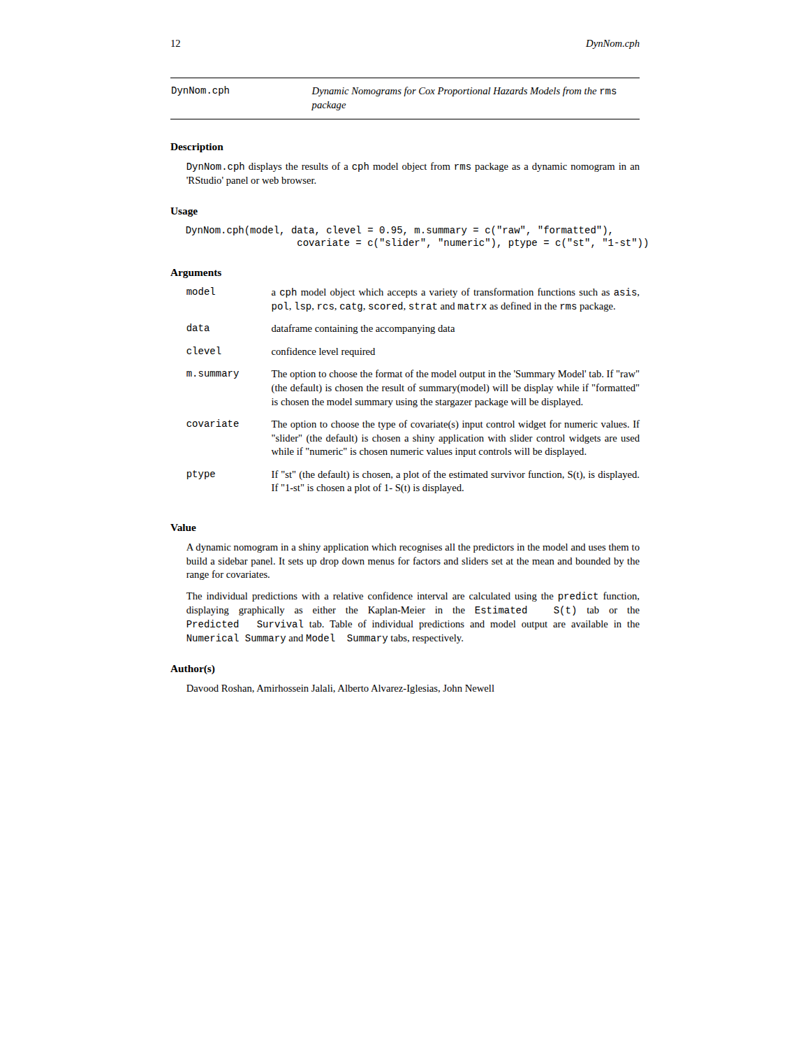12
DynNom.cph
| DynNom.cph | Dynamic Nomograms for Cox Proportional Hazards Models from the rms package |
Description
DynNom.cph displays the results of a cph model object from rms package as a dynamic nomogram in an 'RStudio' panel or web browser.
Usage
DynNom.cph(model, data, clevel = 0.95, m.summary = c("raw", "formatted"),
                   covariate = c("slider", "numeric"), ptype = c("st", "1-st"))
Arguments
| model | a cph model object which accepts a variety of transformation functions such as asis , pol , lsp , rcs , catg , scored , strat and matrx as defined in the rms package. |
| data | dataframe containing the accompanying data |
| clevel | confidence level required |
| m.summary | The option to choose the format of the model output in the 'Summary Model' tab. If "raw" (the default) is chosen the result of summary(model) will be display while if "formatted" is chosen the model summary using the stargazer package will be displayed. |
| covariate | The option to choose the type of covariate(s) input control widget for numeric values. If "slider" (the default) is chosen a shiny application with slider control widgets are used while if "numeric" is chosen numeric values input controls will be displayed. |
| ptype | If "st" (the default) is chosen, a plot of the estimated survivor function, S(t), is displayed. If "1-st" is chosen a plot of 1- S(t) is displayed. |
Value
A dynamic nomogram in a shiny application which recognises all the predictors in the model and uses them to build a sidebar panel. It sets up drop down menus for factors and sliders set at the mean and bounded by the range for covariates.
The individual predictions with a relative confidence interval are calculated using the predict function, displaying graphically as either the Kaplan-Meier in the Estimated S(t) tab or the Predicted Survival tab. Table of individual predictions and model output are available in the Numerical Summary and Model Summary tabs, respectively.
Author(s)
Davood Roshan, Amirhossein Jalali, Alberto Alvarez-Iglesias, John Newell